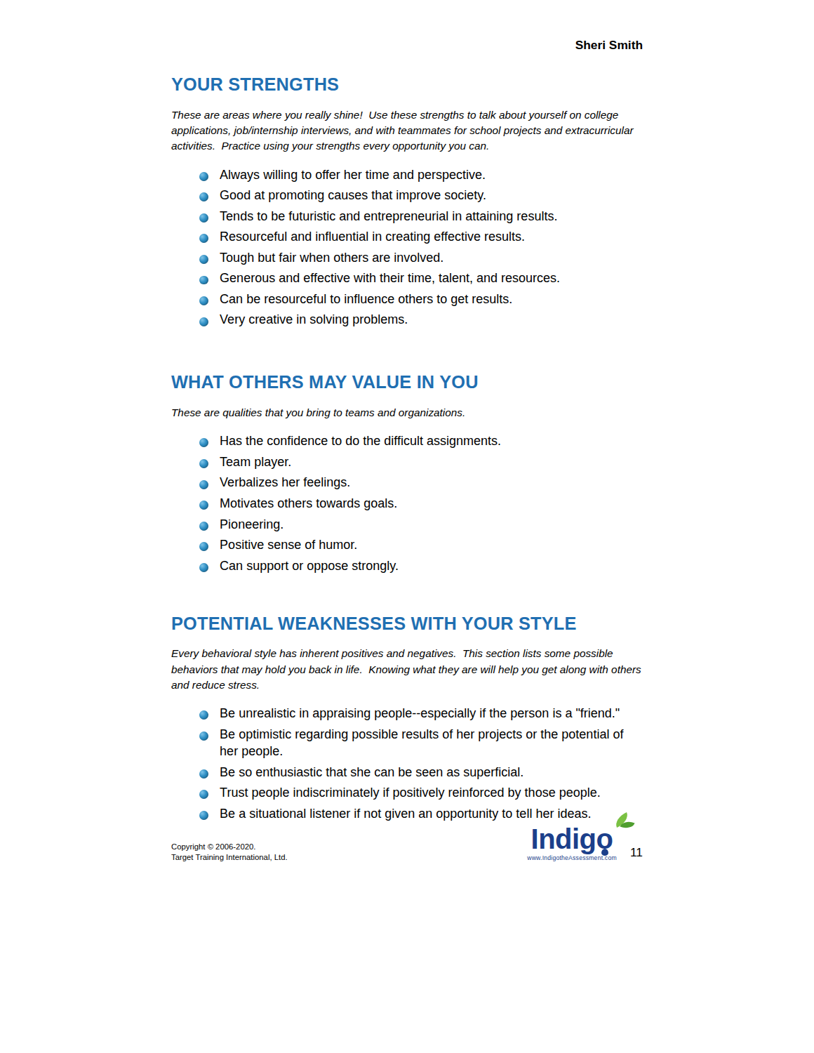Sheri Smith
YOUR STRENGTHS
These are areas where you really shine! Use these strengths to talk about yourself on college applications, job/internship interviews, and with teammates for school projects and extracurricular activities. Practice using your strengths every opportunity you can.
Always willing to offer her time and perspective.
Good at promoting causes that improve society.
Tends to be futuristic and entrepreneurial in attaining results.
Resourceful and influential in creating effective results.
Tough but fair when others are involved.
Generous and effective with their time, talent, and resources.
Can be resourceful to influence others to get results.
Very creative in solving problems.
WHAT OTHERS MAY VALUE IN YOU
These are qualities that you bring to teams and organizations.
Has the confidence to do the difficult assignments.
Team player.
Verbalizes her feelings.
Motivates others towards goals.
Pioneering.
Positive sense of humor.
Can support or oppose strongly.
POTENTIAL WEAKNESSES WITH YOUR STYLE
Every behavioral style has inherent positives and negatives. This section lists some possible behaviors that may hold you back in life. Knowing what they are will help you get along with others and reduce stress.
Be unrealistic in appraising people--especially if the person is a "friend."
Be optimistic regarding possible results of her projects or the potential of her people.
Be so enthusiastic that she can be seen as superficial.
Trust people indiscriminately if positively reinforced by those people.
Be a situational listener if not given an opportunity to tell her ideas.
Copyright © 2006-2020.
Target Training International, Ltd.
Indigo
www.IndigotheAssessment.com
11